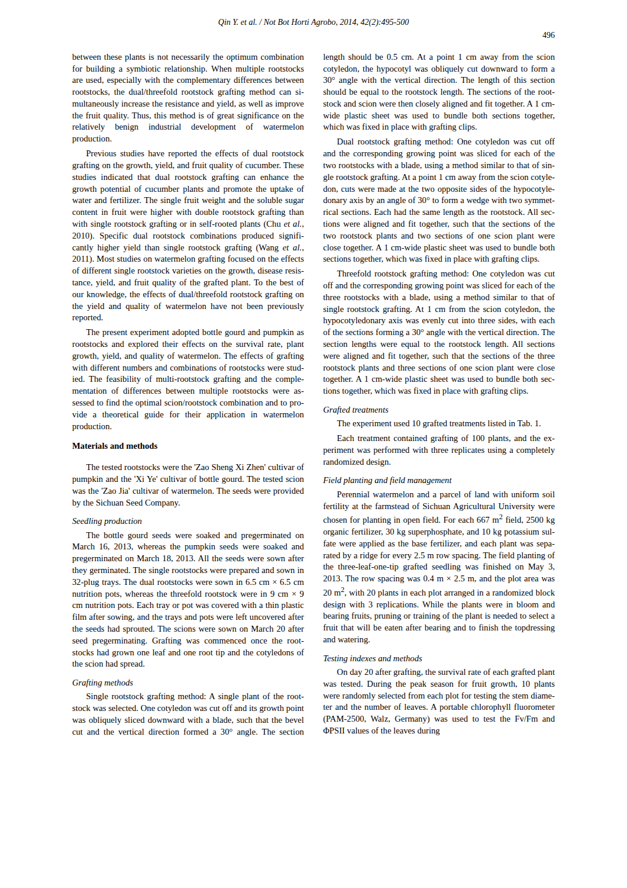Qin Y. et al. / Not Bot Horti Agrobo, 2014, 42(2):495-500
496
between these plants is not necessarily the optimum combination for building a symbiotic relationship. When multiple rootstocks are used, especially with the complementary differences between rootstocks, the dual/threefold rootstock grafting method can simultaneously increase the resistance and yield, as well as improve the fruit quality. Thus, this method is of great significance on the relatively benign industrial development of watermelon production.
Previous studies have reported the effects of dual rootstock grafting on the growth, yield, and fruit quality of cucumber. These studies indicated that dual rootstock grafting can enhance the growth potential of cucumber plants and promote the uptake of water and fertilizer. The single fruit weight and the soluble sugar content in fruit were higher with double rootstock grafting than with single rootstock grafting or in self-rooted plants (Chu et al., 2010). Specific dual rootstock combinations produced significantly higher yield than single rootstock grafting (Wang et al., 2011). Most studies on watermelon grafting focused on the effects of different single rootstock varieties on the growth, disease resistance, yield, and fruit quality of the grafted plant. To the best of our knowledge, the effects of dual/threefold rootstock grafting on the yield and quality of watermelon have not been previously reported.
The present experiment adopted bottle gourd and pumpkin as rootstocks and explored their effects on the survival rate, plant growth, yield, and quality of watermelon. The effects of grafting with different numbers and combinations of rootstocks were studied. The feasibility of multi-rootstock grafting and the complementation of differences between multiple rootstocks were assessed to find the optimal scion/rootstock combination and to provide a theoretical guide for their application in watermelon production.
Materials and methods
The tested rootstocks were the 'Zao Sheng Xi Zhen' cultivar of pumpkin and the 'Xi Ye' cultivar of bottle gourd. The tested scion was the 'Zao Jia' cultivar of watermelon. The seeds were provided by the Sichuan Seed Company.
Seedling production
The bottle gourd seeds were soaked and pregerminated on March 16, 2013, whereas the pumpkin seeds were soaked and pregerminated on March 18, 2013. All the seeds were sown after they germinated. The single rootstocks were prepared and sown in 32-plug trays. The dual rootstocks were sown in 6.5 cm × 6.5 cm nutrition pots, whereas the threefold rootstock were in 9 cm × 9 cm nutrition pots. Each tray or pot was covered with a thin plastic film after sowing, and the trays and pots were left uncovered after the seeds had sprouted. The scions were sown on March 20 after seed pregerminating. Grafting was commenced once the rootstocks had grown one leaf and one root tip and the cotyledons of the scion had spread.
Grafting methods
Single rootstock grafting method: A single plant of the rootstock was selected. One cotyledon was cut off and its growth point was obliquely sliced downward with a blade, such that the bevel cut and the vertical direction formed a 30° angle. The section length should be 0.5 cm. At a point 1 cm away from the scion cotyledon, the hypocotyl was obliquely cut downward to form a 30° angle with the vertical direction. The length of this section should be equal to the rootstock length. The sections of the rootstock and scion were then closely aligned and fit together. A 1 cm-wide plastic sheet was used to bundle both sections together, which was fixed in place with grafting clips.
Dual rootstock grafting method: One cotyledon was cut off and the corresponding growing point was sliced for each of the two rootstocks with a blade, using a method similar to that of single rootstock grafting. At a point 1 cm away from the scion cotyledon, cuts were made at the two opposite sides of the hypocotyledonary axis by an angle of 30° to form a wedge with two symmetrical sections. Each had the same length as the rootstock. All sections were aligned and fit together, such that the sections of the two rootstock plants and two sections of one scion plant were close together. A 1 cm-wide plastic sheet was used to bundle both sections together, which was fixed in place with grafting clips.
Threefold rootstock grafting method: One cotyledon was cut off and the corresponding growing point was sliced for each of the three rootstocks with a blade, using a method similar to that of single rootstock grafting. At 1 cm from the scion cotyledon, the hypocotyledonary axis was evenly cut into three sides, with each of the sections forming a 30° angle with the vertical direction. The section lengths were equal to the rootstock length. All sections were aligned and fit together, such that the sections of the three rootstock plants and three sections of one scion plant were close together. A 1 cm-wide plastic sheet was used to bundle both sections together, which was fixed in place with grafting clips.
Grafted treatments
The experiment used 10 grafted treatments listed in Tab. 1.
Each treatment contained grafting of 100 plants, and the experiment was performed with three replicates using a completely randomized design.
Field planting and field management
Perennial watermelon and a parcel of land with uniform soil fertility at the farmstead of Sichuan Agricultural University were chosen for planting in open field. For each 667 m2 field, 2500 kg organic fertilizer, 30 kg superphosphate, and 10 kg potassium sulfate were applied as the base fertilizer, and each plant was separated by a ridge for every 2.5 m row spacing. The field planting of the three-leaf-one-tip grafted seedling was finished on May 3, 2013. The row spacing was 0.4 m × 2.5 m, and the plot area was 20 m2, with 20 plants in each plot arranged in a randomized block design with 3 replications. While the plants were in bloom and bearing fruits, pruning or training of the plant is needed to select a fruit that will be eaten after bearing and to finish the topdressing and watering.
Testing indexes and methods
On day 20 after grafting, the survival rate of each grafted plant was tested. During the peak season for fruit growth, 10 plants were randomly selected from each plot for testing the stem diameter and the number of leaves. A portable chlorophyll fluorometer (PAM-2500, Walz, Germany) was used to test the Fv/Fm and ΦPSII values of the leaves during